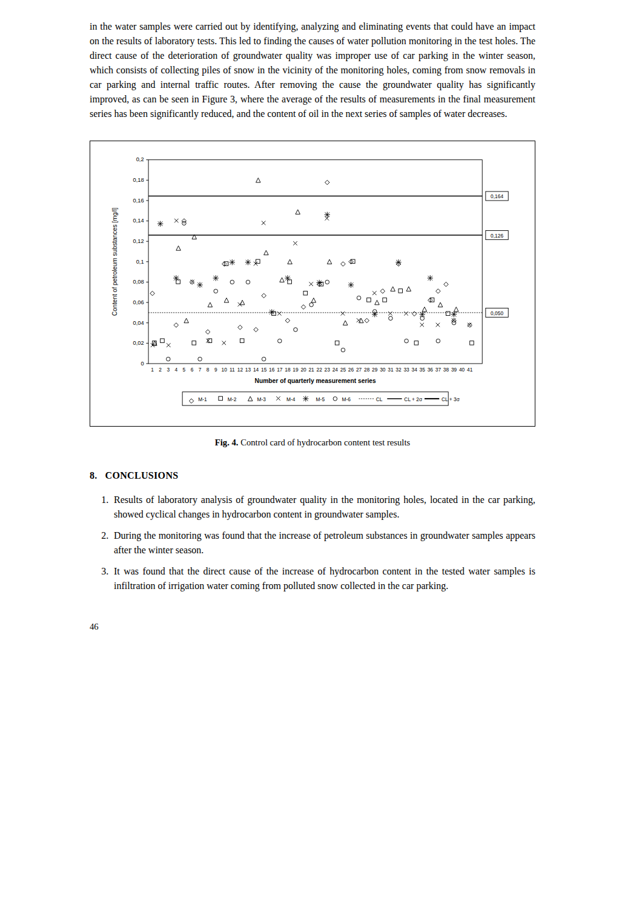in the water samples were carried out by identifying, analyzing and eliminating events that could have an impact on the results of laboratory tests. This led to finding the causes of water pollution monitoring in the test holes. The direct cause of the deterioration of groundwater quality was improper use of car parking in the winter season, which consists of collecting piles of snow in the vicinity of the monitoring holes, coming from snow removals in car parking and internal traffic routes. After removing the cause the groundwater quality has significantly improved, as can be seen in Figure 3, where the average of the results of measurements in the final measurement series has been significantly reduced, and the content of oil in the next series of samples of water decreases.
Control card of hydrocarbon content test results Scatter chart: content of petroleum substances (mg/l) on the vertical axis from 0 to 0.2, number of quarterly measurement series 1 to 41 on the horizontal axis. Horizontal reference lines drawn at CL = 0.050, CL + 2 sigma = 0.126 and CL + 3 sigma = 0.164. 0,2 0,18 0,16 0,14 0,12 0,1 0,08 0,06 0,04 0,02 0 Content of petroleum substances [mg/l] 0,164 0,126 0,050 1 2 3 4 5 6 7 8 9 10 11 12 13 14 15 16 17 18 19 20 21 22 23 24 25 26 27 28 29 30 31 32 33 34 35 36 37 38 39 40 41 Number of quarterly measurement series M-1 M-2 M-3 M-4 M-5 M-6 CL CL + 2σ CL + 3σ
Fig. 4. Control card of hydrocarbon content test results
8. Conclusions
Results of laboratory analysis of groundwater quality in the monitoring holes, located in the car parking, showed cyclical changes in hydrocarbon content in groundwater samples.
During the monitoring was found that the increase of petroleum substances in groundwater samples appears after the winter season.
It was found that the direct cause of the increase of hydrocarbon content in the tested water samples is infiltration of irrigation water coming from polluted snow collected in the car parking.
46